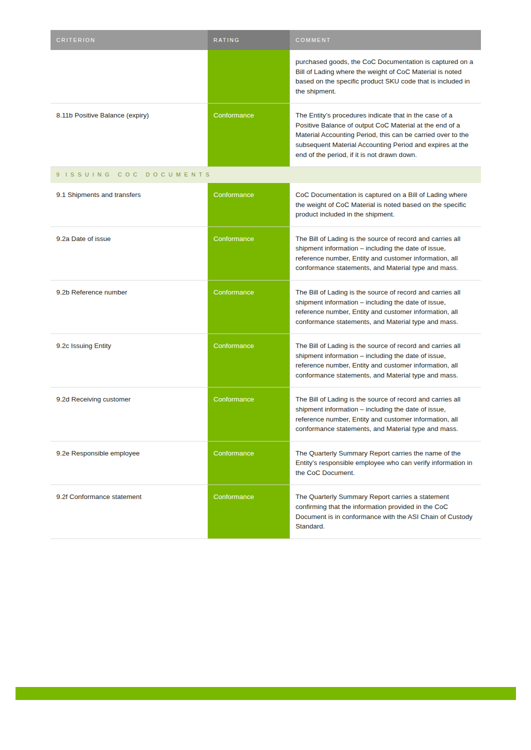| CRITERION | RATING | COMMENT |
| --- | --- | --- |
| | | purchased goods, the CoC Documentation is captured on a Bill of Lading where the weight of CoC Material is noted based on the specific product SKU code that is included in the shipment. |
| 8.11b Positive Balance (expiry) | Conformance | The Entity’s procedures indicate that in the case of a Positive Balance of output CoC Material at the end of a Material Accounting Period, this can be carried over to the subsequent Material Accounting Period and expires at the end of the period, if it is not drawn down. |
| 9 I S S U I N G C O C D O C U M E N T S |
| 9.1 Shipments and transfers | Conformance | CoC Documentation is captured on a Bill of Lading where the weight of CoC Material is noted based on the specific product included in the shipment. |
| 9.2a Date of issue | Conformance | The Bill of Lading is the source of record and carries all shipment information – including the date of issue, reference number, Entity and customer information, all conformance statements, and Material type and mass. |
| 9.2b Reference number | Conformance | The Bill of Lading is the source of record and carries all shipment information – including the date of issue, reference number, Entity and customer information, all conformance statements, and Material type and mass. |
| 9.2c Issuing Entity | Conformance | The Bill of Lading is the source of record and carries all shipment information – including the date of issue, reference number, Entity and customer information, all conformance statements, and Material type and mass. |
| 9.2d Receiving customer | Conformance | The Bill of Lading is the source of record and carries all shipment information – including the date of issue, reference number, Entity and customer information, all conformance statements, and Material type and mass. |
| 9.2e Responsible employee | Conformance | The Quarterly Summary Report carries the name of the Entity’s responsible employee who can verify information in the CoC Document. |
| 9.2f Conformance statement | Conformance | The Quarterly Summary Report carries a statement confirming that the information provided in the CoC Document is in conformance with the ASI Chain of Custody Standard. |